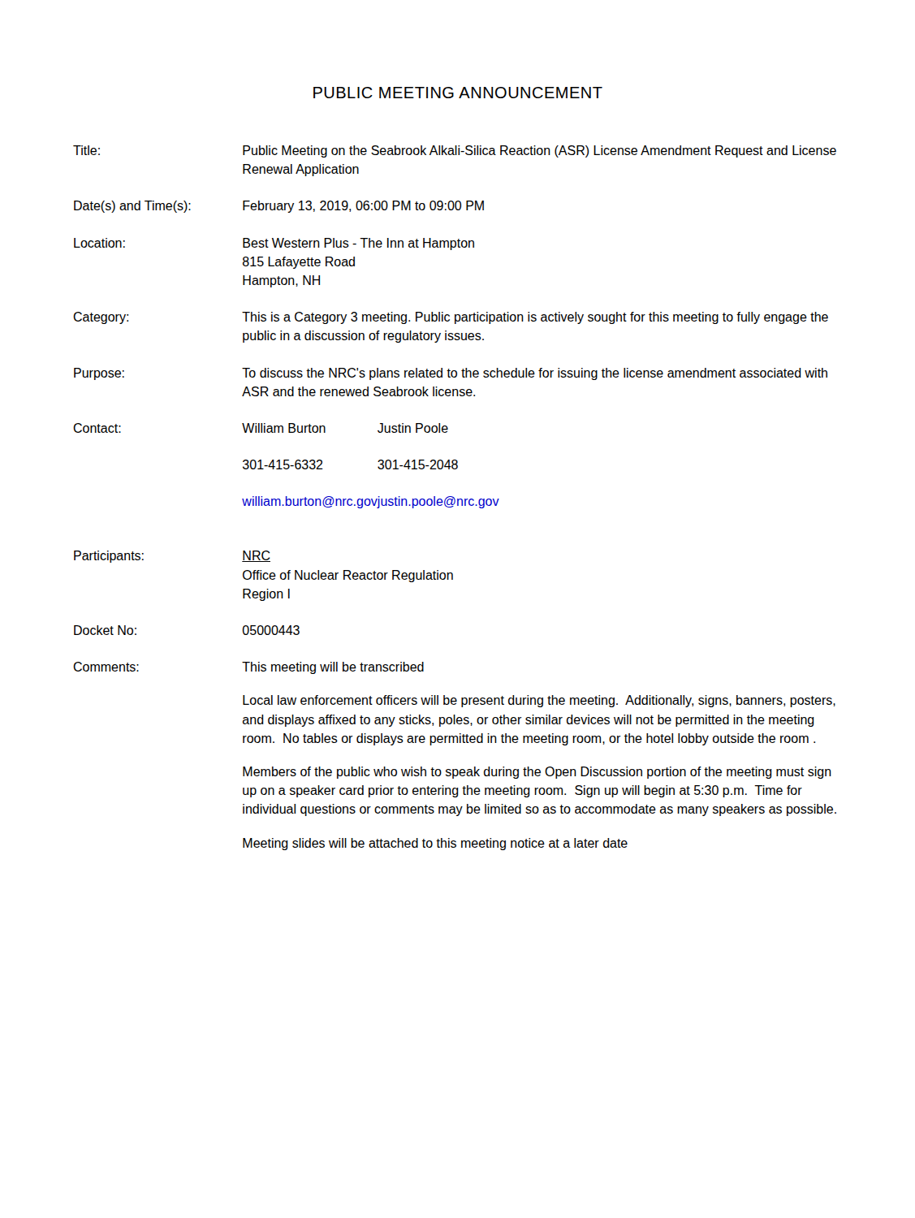PUBLIC MEETING ANNOUNCEMENT
| Title: | Public Meeting on the Seabrook Alkali-Silica Reaction (ASR) License Amendment Request and License Renewal Application |
| Date(s) and Time(s): | February 13, 2019, 06:00 PM to 09:00 PM |
| Location: | Best Western Plus - The Inn at Hampton 815 Lafayette Road Hampton, NH |
| Category: | This is a Category 3 meeting. Public participation is actively sought for this meeting to fully engage the public in a discussion of regulatory issues. |
| Purpose: | To discuss the NRC's plans related to the schedule for issuing the license amendment associated with ASR and the renewed Seabrook license. |
| Contact: | / William Burton / Justin Poole / / 301-415-6332 / 301-415-2048 / / william.burton@nrc.gov / justin.poole@nrc.gov / |
| Participants: | NRC Office of Nuclear Reactor Regulation Region I |
| Docket No: | 05000443 |
| Comments: | This meeting will be transcribed Local law enforcement officers will be present during the meeting. Additionally, signs, banners, posters, and displays affixed to any sticks, poles, or other similar devices will not be permitted in the meeting room. No tables or displays are permitted in the meeting room, or the hotel lobby outside the room . Members of the public who wish to speak during the Open Discussion portion of the meeting must sign up on a speaker card prior to entering the meeting room. Sign up will begin at 5:30 p.m. Time for individual questions or comments may be limited so as to accommodate as many speakers as possible. Meeting slides will be attached to this meeting notice at a later date |